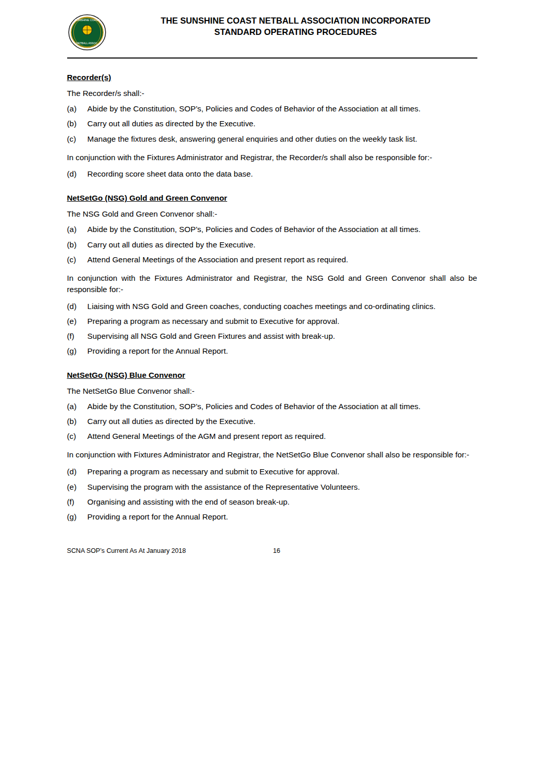SUNSHINE COAST NETBALL ASSOC.
THE SUNSHINE COAST NETBALL ASSOCIATION INCORPORATED STANDARD OPERATING PROCEDURES
Recorder(s)
The Recorder/s shall:-
(a) Abide by the Constitution, SOP’s, Policies and Codes of Behavior of the Association at all times.
(b) Carry out all duties as directed by the Executive.
(c) Manage the fixtures desk, answering general enquiries and other duties on the weekly task list.
In conjunction with the Fixtures Administrator and Registrar, the Recorder/s shall also be responsible for:-
(d) Recording score sheet data onto the data base.
NetSetGo (NSG) Gold and Green Convenor
The NSG Gold and Green Convenor shall:-
(a) Abide by the Constitution, SOP’s, Policies and Codes of Behavior of the Association at all times.
(b) Carry out all duties as directed by the Executive.
(c) Attend General Meetings of the Association and present report as required.
In conjunction with the Fixtures Administrator and Registrar, the NSG Gold and Green Convenor shall also be responsible for:-
(d) Liaising with NSG Gold and Green coaches, conducting coaches meetings and co-ordinating clinics.
(e) Preparing a program as necessary and submit to Executive for approval.
(f) Supervising all NSG Gold and Green Fixtures and assist with break-up.
(g) Providing a report for the Annual Report.
NetSetGo (NSG) Blue Convenor
The NetSetGo Blue Convenor shall:-
(a) Abide by the Constitution, SOP’s, Policies and Codes of Behavior of the Association at all times.
(b) Carry out all duties as directed by the Executive.
(c) Attend General Meetings of the AGM and present report as required.
In conjunction with Fixtures Administrator and Registrar, the NetSetGo Blue Convenor shall also be responsible for:-
(d) Preparing a program as necessary and submit to Executive for approval.
(e) Supervising the program with the assistance of the Representative Volunteers.
(f) Organising and assisting with the end of season break-up.
(g) Providing a report for the Annual Report.
SCNA SOP’s Current As At January 2018 16